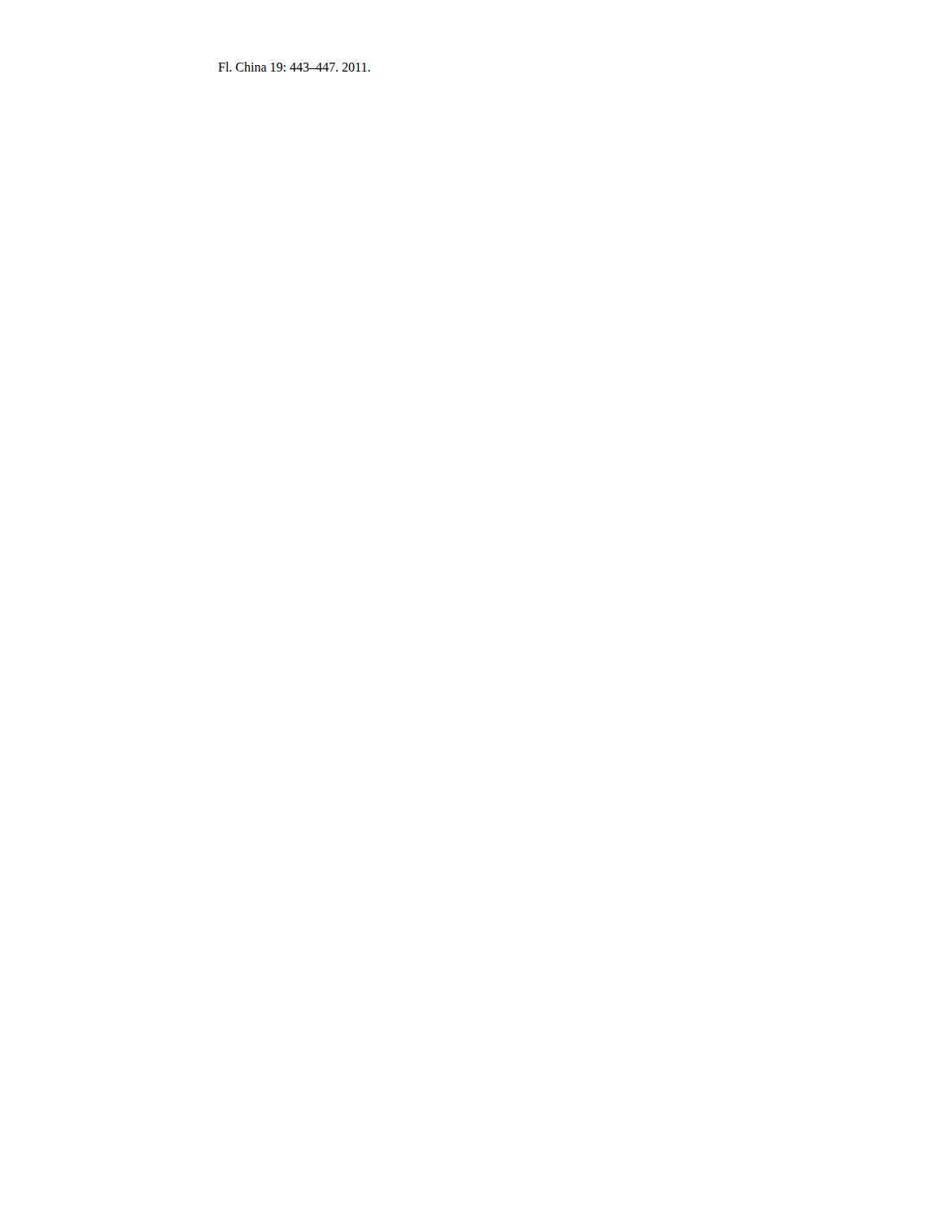Fl. China 19: 443–447. 2011.